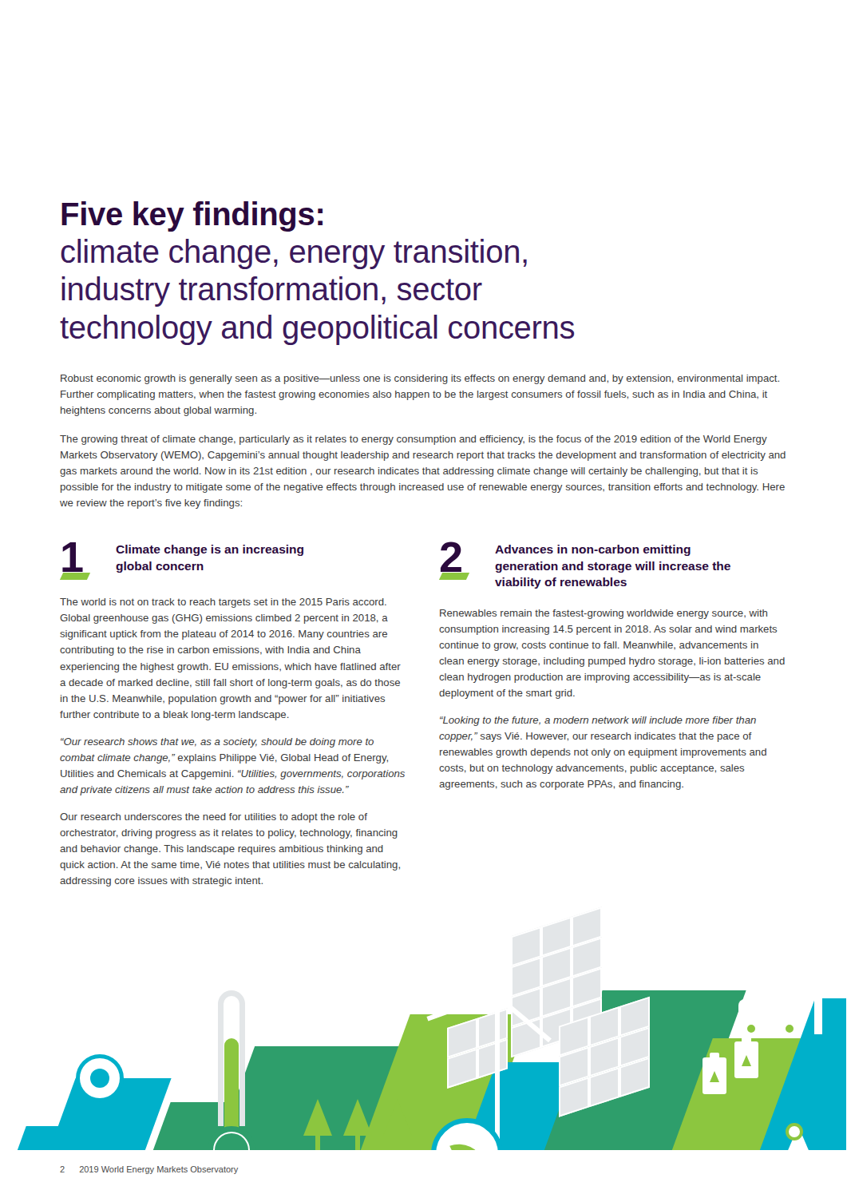Five key findings: climate change, energy transition, industry transformation, sector technology and geopolitical concerns
Robust economic growth is generally seen as a positive—unless one is considering its effects on energy demand and, by extension, environmental impact. Further complicating matters, when the fastest growing economies also happen to be the largest consumers of fossil fuels, such as in India and China, it heightens concerns about global warming.
The growing threat of climate change, particularly as it relates to energy consumption and efficiency, is the focus of the 2019 edition of the World Energy Markets Observatory (WEMO), Capgemini’s annual thought leadership and research report that tracks the development and transformation of electricity and gas markets around the world. Now in its 21st edition , our research indicates that addressing climate change will certainly be challenging, but that it is possible for the industry to mitigate some of the negative effects through increased use of renewable energy sources, transition efforts and technology. Here we review the report’s five key findings:
1
Climate change is an increasing
global concern
The world is not on track to reach targets set in the 2015 Paris accord. Global greenhouse gas (GHG) emissions climbed 2 percent in 2018, a significant uptick from the plateau of 2014 to 2016. Many countries are contributing to the rise in carbon emissions, with India and China experiencing the highest growth. EU emissions, which have flatlined after a decade of marked decline, still fall short of long-term goals, as do those in the U.S. Meanwhile, population growth and “power for all” initiatives further contribute to a bleak long-term landscape.
“Our research shows that we, as a society, should be doing more to combat climate change,” explains Philippe Vié, Global Head of Energy, Utilities and Chemicals at Capgemini. “Utilities, governments, corporations and private citizens all must take action to address this issue.”
Our research underscores the need for utilities to adopt the role of orchestrator, driving progress as it relates to policy, technology, financing and behavior change. This landscape requires ambitious thinking and quick action. At the same time, Vié notes that utilities must be calculating, addressing core issues with strategic intent.
2
Advances in non-carbon emitting
generation and storage will increase the
viability of renewables
Renewables remain the fastest-growing worldwide energy source, with consumption increasing 14.5 percent in 2018. As solar and wind markets continue to grow, costs continue to fall. Meanwhile, advancements in clean energy storage, including pumped hydro storage, li-ion batteries and clean hydrogen production are improving accessibility—as is at-scale deployment of the smart grid.
“Looking to the future, a modern network will include more fiber than copper,” says Vié. However, our research indicates that the pace of renewables growth depends not only on equipment improvements and costs, but on technology advancements, public acceptance, sales agreements, such as corporate PPAs, and financing.
22019 World Energy Markets Observatory